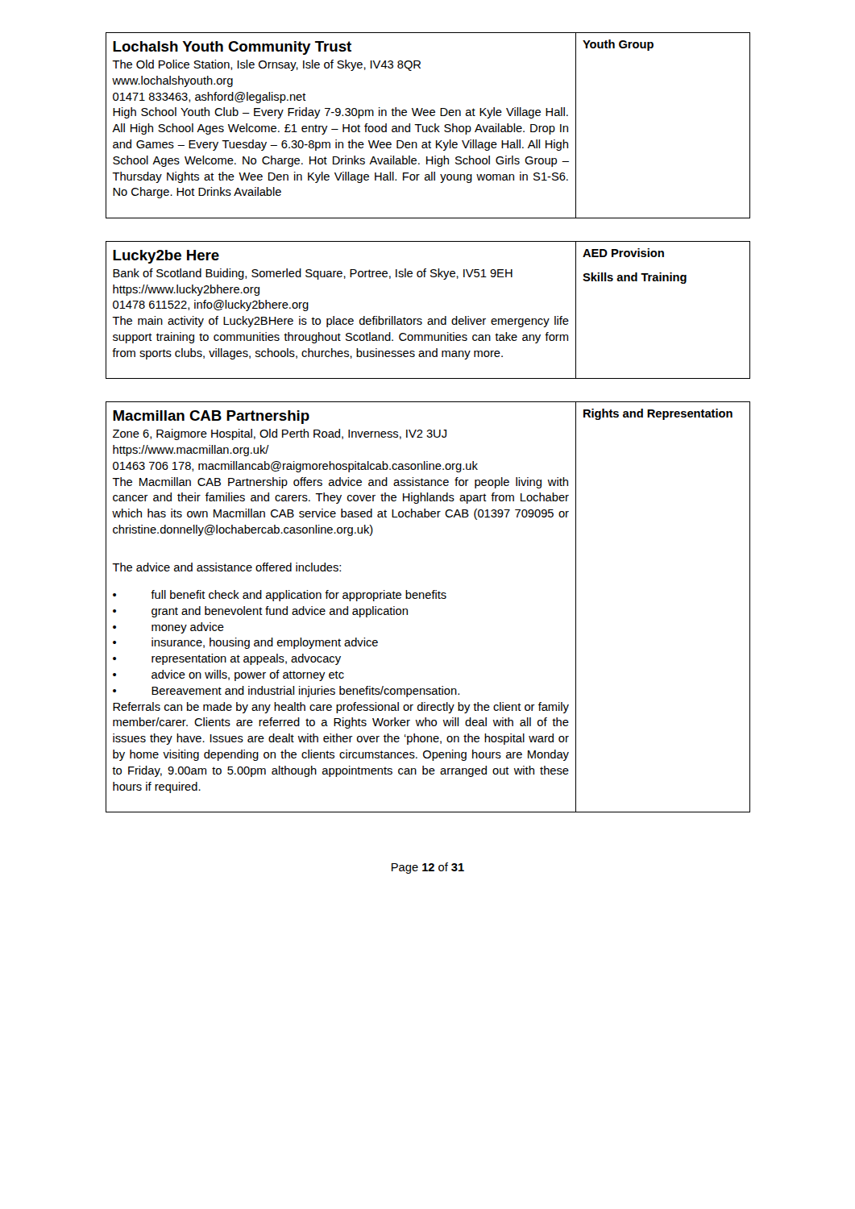| Lochalsh Youth Community Trust The Old Police Station, Isle Ornsay, Isle of Skye, IV43 8QR www.lochalshyouth.org 01471 833463, ashford@legalisp.net High School Youth Club – Every Friday 7-9.30pm in the Wee Den at Kyle Village Hall. All High School Ages Welcome. £1 entry – Hot food and Tuck Shop Available. Drop In and Games – Every Tuesday – 6.30-8pm in the Wee Den at Kyle Village Hall. All High School Ages Welcome. No Charge. Hot Drinks Available. High School Girls Group – Thursday Nights at the Wee Den in Kyle Village Hall. For all young woman in S1-S6. No Charge. Hot Drinks Available | Youth Group |
| Lucky2be Here Bank of Scotland Buiding, Somerled Square, Portree, Isle of Skye, IV51 9EH https://www.lucky2bhere.org 01478 611522, info@lucky2bhere.org The main activity of Lucky2BHere is to place defibrillators and deliver emergency life support training to communities throughout Scotland. Communities can take any form from sports clubs, villages, schools, churches, businesses and many more. | AED Provision Skills and Training |
| Macmillan CAB Partnership Zone 6, Raigmore Hospital, Old Perth Road, Inverness, IV2 3UJ https://www.macmillan.org.uk/ 01463 706 178, macmillancab@raigmorehospitalcab.casonline.org.uk The Macmillan CAB Partnership offers advice and assistance for people living with cancer and their families and carers. They cover the Highlands apart from Lochaber which has its own Macmillan CAB service based at Lochaber CAB (01397 709095 or christine.donnelly@lochabercab.casonline.org.uk) The advice and assistance offered includes: full benefit check and application for appropriate benefits grant and benevolent fund advice and application money advice insurance, housing and employment advice representation at appeals, advocacy advice on wills, power of attorney etc Bereavement and industrial injuries benefits/compensation. Referrals can be made by any health care professional or directly by the client or family member/carer. Clients are referred to a Rights Worker who will deal with all of the issues they have. Issues are dealt with either over the ‘phone, on the hospital ward or by home visiting depending on the clients circumstances. Opening hours are Monday to Friday, 9.00am to 5.00pm although appointments can be arranged out with these hours if required. | Rights and Representation |
Page 12 of 31